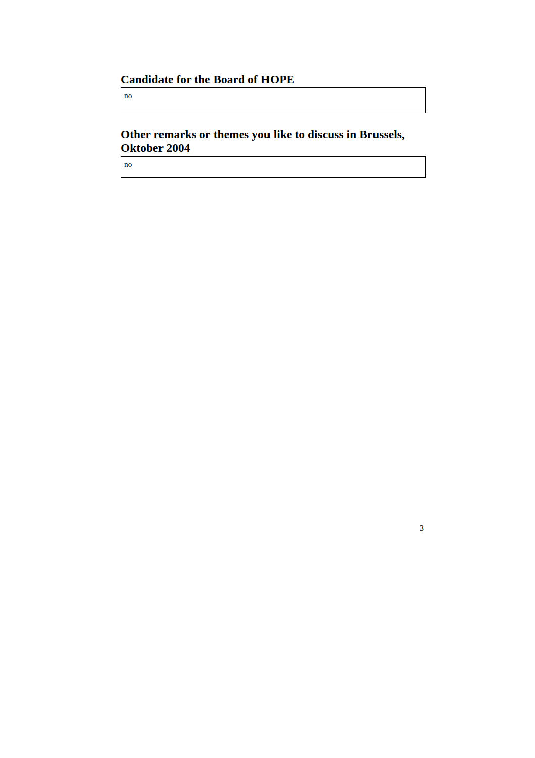Candidate for the Board of HOPE
no
Other remarks or themes you like to discuss in Brussels, Oktober 2004
no
3